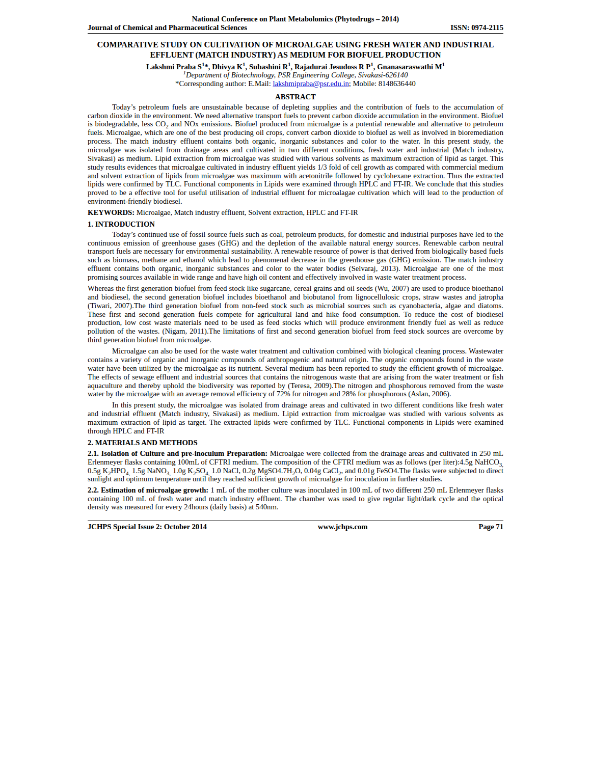National Conference on Plant Metabolomics (Phytodrugs – 2014)
Journal of Chemical and Pharmaceutical Sciences ISSN: 0974-2115
Comparative Study on Cultivation of Microalgae Using Fresh Water and Industrial Effluent (Match Industry) as Medium for Biofuel Production
Lakshmi Praba S1*, Dhivya K1, Subashini R1, Rajadurai Jesudoss R P1, Gnanasaraswathi M1
1Department of Biotechnology, PSR Engineering College, Sivakasi-626140
*Corresponding author: E.Mail: lakshmipraba@psr.edu.in; Mobile: 8148636440
ABSTRACT
Today’s petroleum fuels are unsustainable because of depleting supplies and the contribution of fuels to the accumulation of carbon dioxide in the environment. We need alternative transport fuels to prevent carbon dioxide accumulation in the environment. Biofuel is biodegradable, less CO2 and NOx emissions. Biofuel produced from microalgae is a potential renewable and alternative to petroleum fuels. Microalgae, which are one of the best producing oil crops, convert carbon dioxide to biofuel as well as involved in bioremediation process. The match industry effluent contains both organic, inorganic substances and color to the water. In this present study, the microalgae was isolated from drainage areas and cultivated in two different conditions, fresh water and industrial (Match industry, Sivakasi) as medium. Lipid extraction from microalgae was studied with various solvents as maximum extraction of lipid as target. This study results evidences that microalgae cultivated in industry effluent yields 1/3 fold of cell growth as compared with commercial medium and solvent extraction of lipids from microalgae was maximum with acetonitrile followed by cyclohexane extraction. Thus the extracted lipids were confirmed by TLC. Functional components in Lipids were examined through HPLC and FT-IR. We conclude that this studies proved to be a effective tool for useful utilisation of industrial effluent for microalagae cultivation which will lead to the production of environment-friendly biodiesel.
KEYWORDS: Microalgae, Match industry effluent, Solvent extraction, HPLC and FT-IR
1. INTRODUCTION
Today’s continued use of fossil source fuels such as coal, petroleum products, for domestic and industrial purposes have led to the continuous emission of greenhouse gases (GHG) and the depletion of the available natural energy sources. Renewable carbon neutral transport fuels are necessary for environmental sustainability. A renewable resource of power is that derived from biologically based fuels such as biomass, methane and ethanol which lead to phenomenal decrease in the greenhouse gas (GHG) emission. The match industry effluent contains both organic, inorganic substances and color to the water bodies (Selvaraj, 2013). Microalgae are one of the most promising sources available in wide range and have high oil content and effectively involved in waste water treatment process.
Whereas the first generation biofuel from feed stock like sugarcane, cereal grains and oil seeds (Wu, 2007) are used to produce bioethanol and biodiesel, the second generation biofuel includes bioethanol and biobutanol from lignocellulosic crops, straw wastes and jatropha (Tiwari, 2007).The third generation biofuel from non-feed stock such as microbial sources such as cyanobacteria, algae and diatoms. These first and second generation fuels compete for agricultural land and hike food consumption. To reduce the cost of biodiesel production, low cost waste materials need to be used as feed stocks which will produce environment friendly fuel as well as reduce pollution of the wastes. (Nigam, 2011).The limitations of first and second generation biofuel from feed stock sources are overcome by third generation biofuel from microalgae.
Microalgae can also be used for the waste water treatment and cultivation combined with biological cleaning process. Wastewater contains a variety of organic and inorganic compounds of anthropogenic and natural origin. The organic compounds found in the waste water have been utilized by the microalgae as its nutrient. Several medium has been reported to study the efficient growth of microalgae. The effects of sewage effluent and industrial sources that contains the nitrogenous waste that are arising from the water treatment or fish aquaculture and thereby uphold the biodiversity was reported by (Teresa, 2009).The nitrogen and phosphorous removed from the waste water by the microalgae with an average removal efficiency of 72% for nitrogen and 28% for phosphorous (Aslan, 2006).
In this present study, the microalgae was isolated from drainage areas and cultivated in two different conditions like fresh water and industrial effluent (Match industry, Sivakasi) as medium. Lipid extraction from microalgae was studied with various solvents as maximum extraction of lipid as target. The extracted lipids were confirmed by TLC. Functional components in Lipids were examined through HPLC and FT-IR
2. MATERIALS AND METHODS
2.1. Isolation of Culture and pre-inoculum Preparation: Microalgae were collected from the drainage areas and cultivated in 250 mL Erlenmeyer flasks containing 100mL of CFTRI medium. The composition of the CFTRI medium was as follows (per liter):4.5g NaHCO3, 0.5g K2HPO4, 1.5g NaNO3, 1.0g K2SO4, 1.0 NaCl, 0.2g MgSO4.7H2O, 0.04g CaCl2, and 0.01g FeSO4.The flasks were subjected to direct sunlight and optimum temperature until they reached sufficient growth of microalgae for inoculation in further studies.
2.2. Estimation of microalgae growth: 1 mL of the mother culture was inoculated in 100 mL of two different 250 mL Erlenmeyer flasks containing 100 mL of fresh water and match industry effluent. The chamber was used to give regular light/dark cycle and the optical density was measured for every 24hours (daily basis) at 540nm.
JCHPS Special Issue 2: October 2014 www.jchps.com Page 71